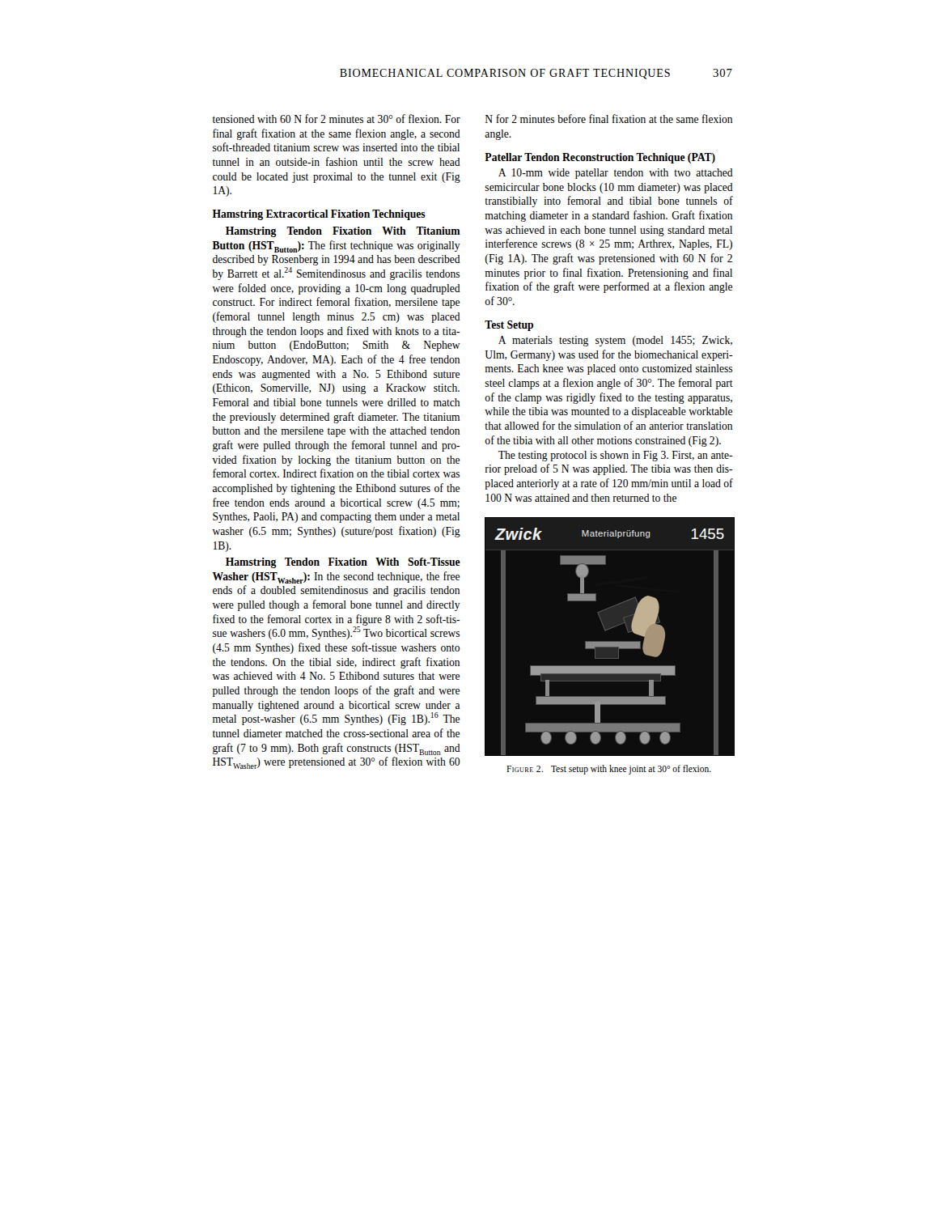BIOMECHANICAL COMPARISON OF GRAFT TECHNIQUES
307
tensioned with 60 N for 2 minutes at 30° of flexion. For final graft fixation at the same flexion angle, a second soft-threaded titanium screw was inserted into the tibial tunnel in an outside-in fashion until the screw head could be located just proximal to the tunnel exit (Fig 1A).
Hamstring Extracortical Fixation Techniques
Hamstring Tendon Fixation With Titanium Button (HSTButton): The first technique was originally described by Rosenberg in 1994 and has been described by Barrett et al.24 Semitendinosus and gracilis tendons were folded once, providing a 10-cm long quadrupled construct. For indirect femoral fixation, mersilene tape (femoral tunnel length minus 2.5 cm) was placed through the tendon loops and fixed with knots to a titanium button (EndoButton; Smith & Nephew Endoscopy, Andover, MA). Each of the 4 free tendon ends was augmented with a No. 5 Ethibond suture (Ethicon, Somerville, NJ) using a Krackow stitch. Femoral and tibial bone tunnels were drilled to match the previously determined graft diameter. The titanium button and the mersilene tape with the attached tendon graft were pulled through the femoral tunnel and provided fixation by locking the titanium button on the femoral cortex. Indirect fixation on the tibial cortex was accomplished by tightening the Ethibond sutures of the free tendon ends around a bicortical screw (4.5 mm; Synthes, Paoli, PA) and compacting them under a metal washer (6.5 mm; Synthes) (suture/post fixation) (Fig 1B).
Hamstring Tendon Fixation With Soft-Tissue Washer (HSTWasher): In the second technique, the free ends of a doubled semitendinosus and gracilis tendon were pulled though a femoral bone tunnel and directly fixed to the femoral cortex in a figure 8 with 2 soft-tissue washers (6.0 mm, Synthes).25 Two bicortical screws (4.5 mm Synthes) fixed these soft-tissue washers onto the tendons. On the tibial side, indirect graft fixation was achieved with 4 No. 5 Ethibond sutures that were pulled through the tendon loops of the graft and were manually tightened around a bicortical screw under a metal post-washer (6.5 mm Synthes) (Fig 1B).16 The tunnel diameter matched the cross-sectional area of the graft (7 to 9 mm). Both graft constructs (HSTButton and HSTWasher) were pretensioned at 30° of flexion with 60 N for 2 minutes before final fixation at the same flexion angle.
Patellar Tendon Reconstruction Technique (PAT)
A 10-mm wide patellar tendon with two attached semicircular bone blocks (10 mm diameter) was placed transtibially into femoral and tibial bone tunnels of matching diameter in a standard fashion. Graft fixation was achieved in each bone tunnel using standard metal interference screws (8 × 25 mm; Arthrex, Naples, FL) (Fig 1A). The graft was pretensioned with 60 N for 2 minutes prior to final fixation. Pretensioning and final fixation of the graft were performed at a flexion angle of 30°.
Test Setup
A materials testing system (model 1455; Zwick, Ulm, Germany) was used for the biomechanical experiments. Each knee was placed onto customized stainless steel clamps at a flexion angle of 30°. The femoral part of the clamp was rigidly fixed to the testing apparatus, while the tibia was mounted to a displaceable worktable that allowed for the simulation of an anterior translation of the tibia with all other motions constrained (Fig 2).
The testing protocol is shown in Fig 3. First, an anterior preload of 5 N was applied. The tibia was then displaced anteriorly at a rate of 120 mm/min until a load of 100 N was attained and then returned to the
Zwick Materialprüfung 1455
Figure 2. Test setup with knee joint at 30° of flexion.